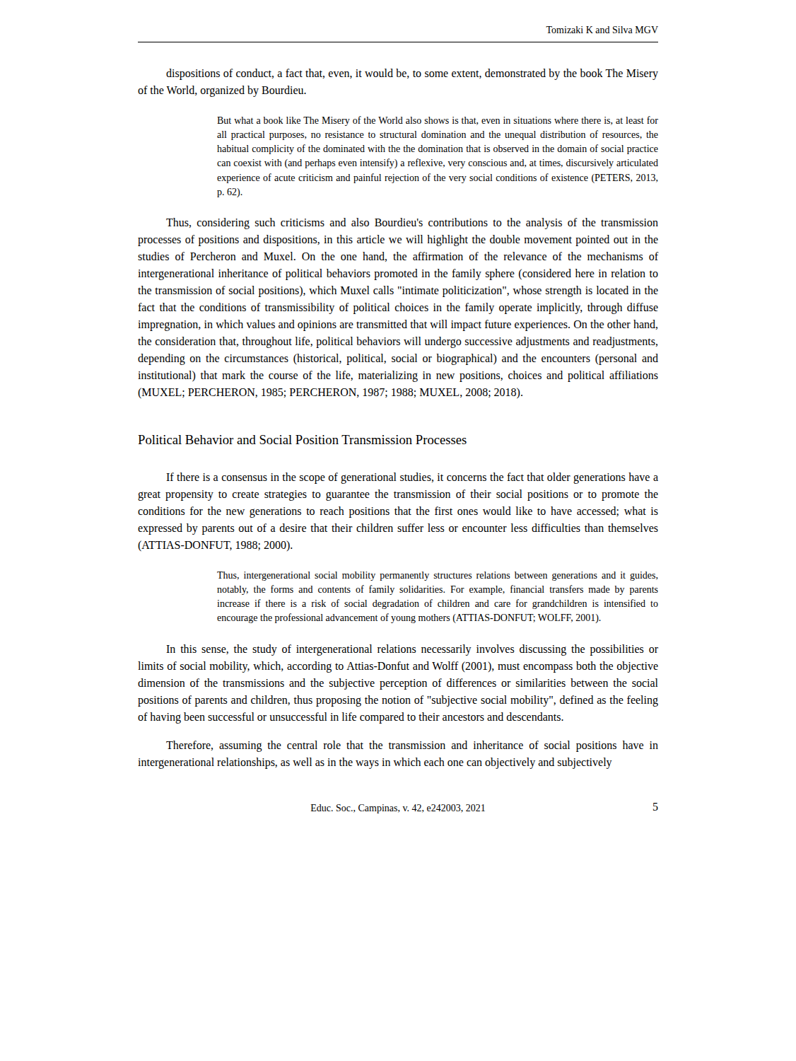Tomizaki K and Silva MGV
dispositions of conduct, a fact that, even, it would be, to some extent, demonstrated by the book The Misery of the World, organized by Bourdieu.
But what a book like The Misery of the World also shows is that, even in situations where there is, at least for all practical purposes, no resistance to structural domination and the unequal distribution of resources, the habitual complicity of the dominated with the the domination that is observed in the domain of social practice can coexist with (and perhaps even intensify) a reflexive, very conscious and, at times, discursively articulated experience of acute criticism and painful rejection of the very social conditions of existence (PETERS, 2013, p. 62).
Thus, considering such criticisms and also Bourdieu's contributions to the analysis of the transmission processes of positions and dispositions, in this article we will highlight the double movement pointed out in the studies of Percheron and Muxel. On the one hand, the affirmation of the relevance of the mechanisms of intergenerational inheritance of political behaviors promoted in the family sphere (considered here in relation to the transmission of social positions), which Muxel calls "intimate politicization", whose strength is located in the fact that the conditions of transmissibility of political choices in the family operate implicitly, through diffuse impregnation, in which values and opinions are transmitted that will impact future experiences. On the other hand, the consideration that, throughout life, political behaviors will undergo successive adjustments and readjustments, depending on the circumstances (historical, political, social or biographical) and the encounters (personal and institutional) that mark the course of the life, materializing in new positions, choices and political affiliations (MUXEL; PERCHERON, 1985; PERCHERON, 1987; 1988; MUXEL, 2008; 2018).
Political Behavior and Social Position Transmission Processes
If there is a consensus in the scope of generational studies, it concerns the fact that older generations have a great propensity to create strategies to guarantee the transmission of their social positions or to promote the conditions for the new generations to reach positions that the first ones would like to have accessed; what is expressed by parents out of a desire that their children suffer less or encounter less difficulties than themselves (ATTIAS-DONFUT, 1988; 2000).
Thus, intergenerational social mobility permanently structures relations between generations and it guides, notably, the forms and contents of family solidarities. For example, financial transfers made by parents increase if there is a risk of social degradation of children and care for grandchildren is intensified to encourage the professional advancement of young mothers (ATTIAS-DONFUT; WOLFF, 2001).
In this sense, the study of intergenerational relations necessarily involves discussing the possibilities or limits of social mobility, which, according to Attias-Donfut and Wolff (2001), must encompass both the objective dimension of the transmissions and the subjective perception of differences or similarities between the social positions of parents and children, thus proposing the notion of "subjective social mobility", defined as the feeling of having been successful or unsuccessful in life compared to their ancestors and descendants.
Therefore, assuming the central role that the transmission and inheritance of social positions have in intergenerational relationships, as well as in the ways in which each one can objectively and subjectively
Educ. Soc., Campinas, v. 42, e242003, 2021 5